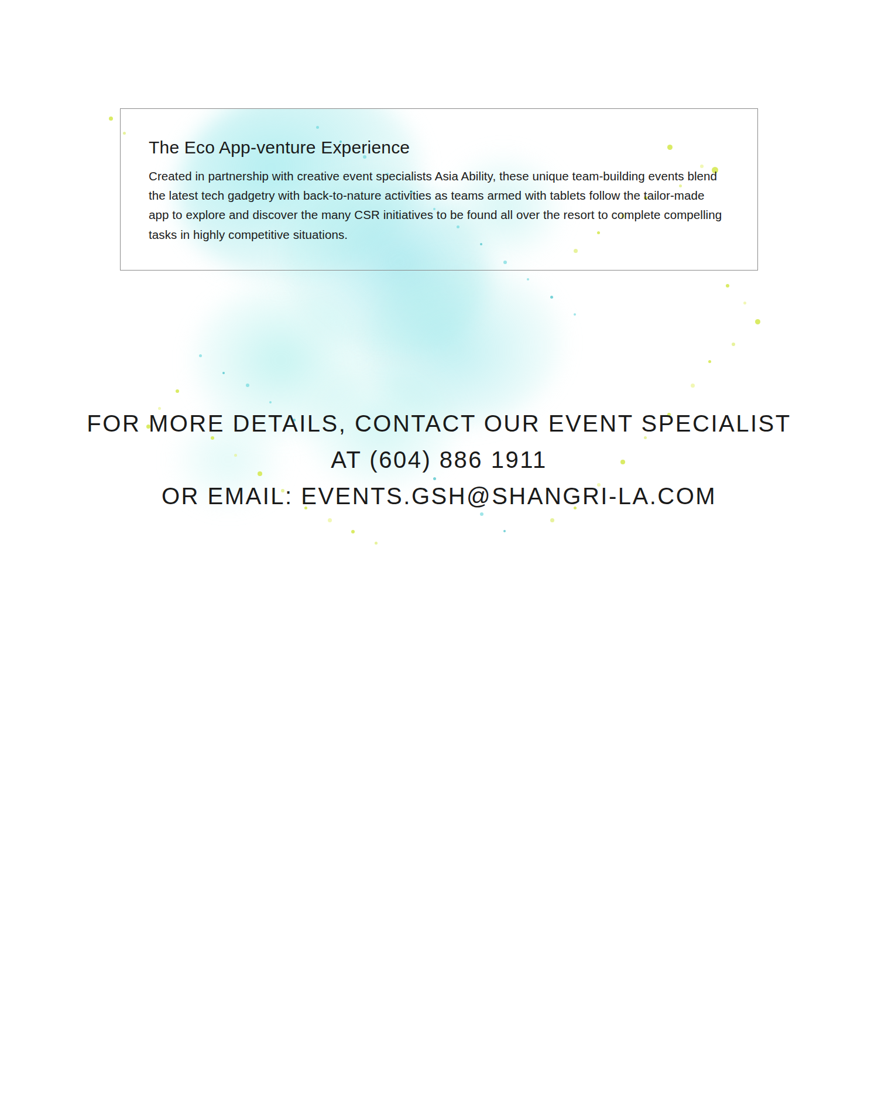The Eco App-venture Experience
Created in partnership with creative event specialists Asia Ability, these unique team-building events blend the latest tech gadgetry with back-to-nature activities as teams armed with tablets follow the tailor-made app to explore and discover the many CSR initiatives to be found all over the resort to complete compelling tasks in highly competitive situations.
For more details, contact our event specialist at (604) 886 1911 or email: events.gsh@shangri-la.com